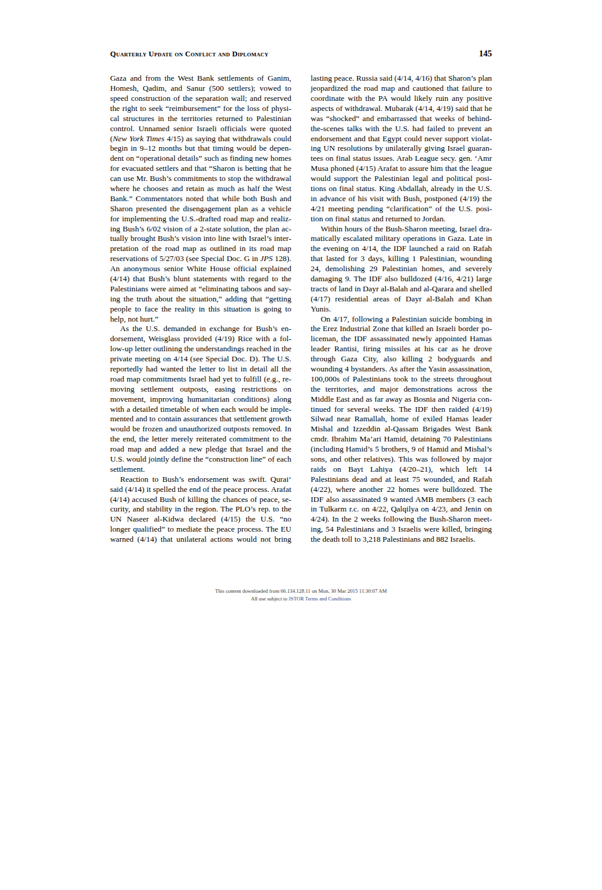Quarterly Update on Conflict and Diplomacy
145
Gaza and from the West Bank settlements of Ganim, Homesh, Qadim, and Sanur (500 settlers); vowed to speed construction of the separation wall; and reserved the right to seek “reimbursement” for the loss of physical structures in the territories returned to Palestinian control. Unnamed senior Israeli officials were quoted (New York Times 4/15) as saying that withdrawals could begin in 9–12 months but that timing would be dependent on “operational details” such as finding new homes for evacuated settlers and that “Sharon is betting that he can use Mr. Bush’s commitments to stop the withdrawal where he chooses and retain as much as half the West Bank.” Commentators noted that while both Bush and Sharon presented the disengagement plan as a vehicle for implementing the U.S.-drafted road map and realizing Bush’s 6/02 vision of a 2-state solution, the plan actually brought Bush’s vision into line with Israel’s interpretation of the road map as outlined in its road map reservations of 5/27/03 (see Special Doc. G in JPS 128). An anonymous senior White House official explained (4/14) that Bush’s blunt statements with regard to the Palestinians were aimed at “eliminating taboos and saying the truth about the situation,” adding that “getting people to face the reality in this situation is going to help, not hurt.”
As the U.S. demanded in exchange for Bush’s endorsement, Weisglass provided (4/19) Rice with a follow-up letter outlining the understandings reached in the private meeting on 4/14 (see Special Doc. D). The U.S. reportedly had wanted the letter to list in detail all the road map commitments Israel had yet to fulfill (e.g., removing settlement outposts, easing restrictions on movement, improving humanitarian conditions) along with a detailed timetable of when each would be implemented and to contain assurances that settlement growth would be frozen and unauthorized outposts removed. In the end, the letter merely reiterated commitment to the road map and added a new pledge that Israel and the U.S. would jointly define the “construction line” of each settlement.
Reaction to Bush’s endorsement was swift. Qurai‘ said (4/14) it spelled the end of the peace process. Arafat (4/14) accused Bush of killing the chances of peace, security, and stability in the region. The PLO’s rep. to the UN Naseer al-Kidwa declared (4/15) the U.S. “no longer qualified” to mediate the peace process. The EU warned (4/14) that unilateral actions would not bring lasting peace. Russia said (4/14, 4/16) that Sharon’s plan jeopardized the road map and cautioned that failure to coordinate with the PA would likely ruin any positive aspects of withdrawal. Mubarak (4/14, 4/19) said that he was “shocked” and embarrassed that weeks of behind-the-scenes talks with the U.S. had failed to prevent an endorsement and that Egypt could never support violating UN resolutions by unilaterally giving Israel guarantees on final status issues. Arab League secy. gen. ‘Amr Musa phoned (4/15) Arafat to assure him that the league would support the Palestinian legal and political positions on final status. King Abdallah, already in the U.S. in advance of his visit with Bush, postponed (4/19) the 4/21 meeting pending “clarification” of the U.S. position on final status and returned to Jordan.
Within hours of the Bush-Sharon meeting, Israel dramatically escalated military operations in Gaza. Late in the evening on 4/14, the IDF launched a raid on Rafah that lasted for 3 days, killing 1 Palestinian, wounding 24, demolishing 29 Palestinian homes, and severely damaging 9. The IDF also bulldozed (4/16, 4/21) large tracts of land in Dayr al-Balah and al-Qarara and shelled (4/17) residential areas of Dayr al-Balah and Khan Yunis.
On 4/17, following a Palestinian suicide bombing in the Erez Industrial Zone that killed an Israeli border policeman, the IDF assassinated newly appointed Hamas leader Rantisi, firing missiles at his car as he drove through Gaza City, also killing 2 bodyguards and wounding 4 bystanders. As after the Yasin assassination, 100,000s of Palestinians took to the streets throughout the territories, and major demonstrations across the Middle East and as far away as Bosnia and Nigeria continued for several weeks. The IDF then raided (4/19) Silwad near Ramallah, home of exiled Hamas leader Mishal and Izzeddin al-Qassam Brigades West Bank cmdr. Ibrahim Ma’ari Hamid, detaining 70 Palestinians (including Hamid’s 5 brothers, 9 of Hamid and Mishal’s sons, and other relatives). This was followed by major raids on Bayt Lahiya (4/20–21), which left 14 Palestinians dead and at least 75 wounded, and Rafah (4/22), where another 22 homes were bulldozed. The IDF also assassinated 9 wanted AMB members (3 each in Tulkarm r.c. on 4/22, Qalqilya on 4/23, and Jenin on 4/24). In the 2 weeks following the Bush-Sharon meeting, 54 Palestinians and 3 Israelis were killed, bringing the death toll to 3,218 Palestinians and 882 Israelis.
This content downloaded from 66.134.128.11 on Mon, 30 Mar 2015 11:30:07 AM
All use subject to JSTOR Terms and Conditions